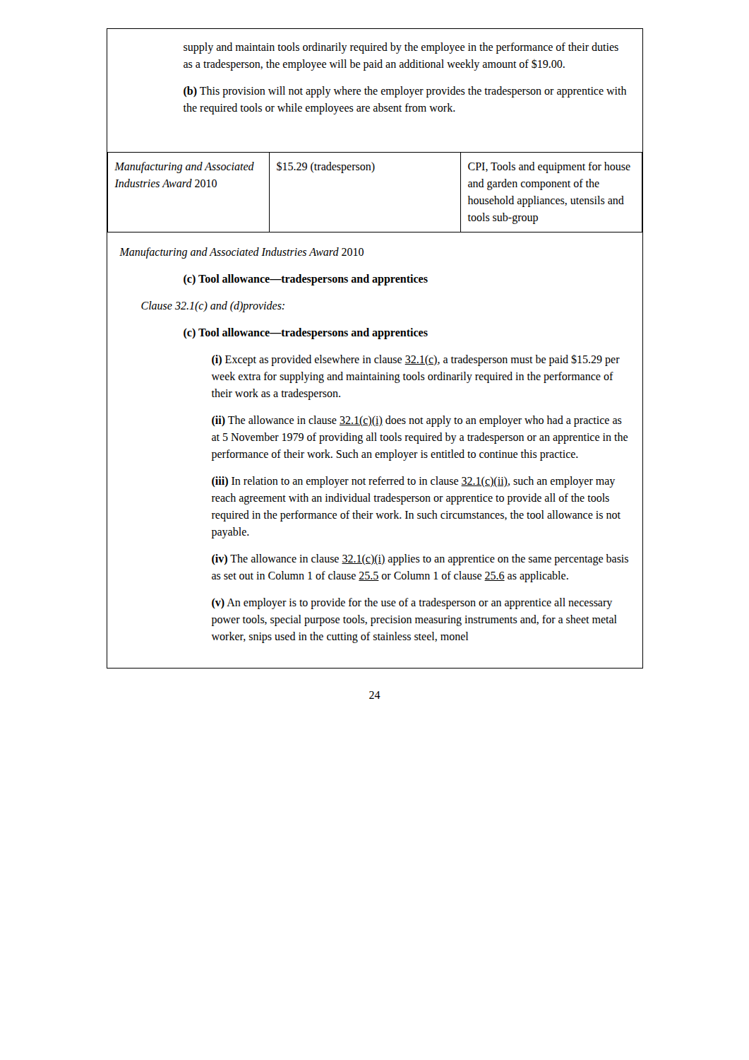supply and maintain tools ordinarily required by the employee in the performance of their duties as a tradesperson, the employee will be paid an additional weekly amount of $19.00.
(b) This provision will not apply where the employer provides the tradesperson or apprentice with the required tools or while employees are absent from work.
| Manufacturing and Associated Industries Award 2010 | $15.29 (tradesperson) | CPI, Tools and equipment for house and garden component of the household appliances, utensils and tools sub-group |
Manufacturing and Associated Industries Award 2010
(c) Tool allowance—tradespersons and apprentices
Clause 32.1(c) and (d)provides:
(c) Tool allowance—tradespersons and apprentices
(i) Except as provided elsewhere in clause 32.1(c), a tradesperson must be paid $15.29 per week extra for supplying and maintaining tools ordinarily required in the performance of their work as a tradesperson.
(ii) The allowance in clause 32.1(c)(i) does not apply to an employer who had a practice as at 5 November 1979 of providing all tools required by a tradesperson or an apprentice in the performance of their work. Such an employer is entitled to continue this practice.
(iii) In relation to an employer not referred to in clause 32.1(c)(ii), such an employer may reach agreement with an individual tradesperson or apprentice to provide all of the tools required in the performance of their work. In such circumstances, the tool allowance is not payable.
(iv) The allowance in clause 32.1(c)(i) applies to an apprentice on the same percentage basis as set out in Column 1 of clause 25.5 or Column 1 of clause 25.6 as applicable.
(v) An employer is to provide for the use of a tradesperson or an apprentice all necessary power tools, special purpose tools, precision measuring instruments and, for a sheet metal worker, snips used in the cutting of stainless steel, monel
24